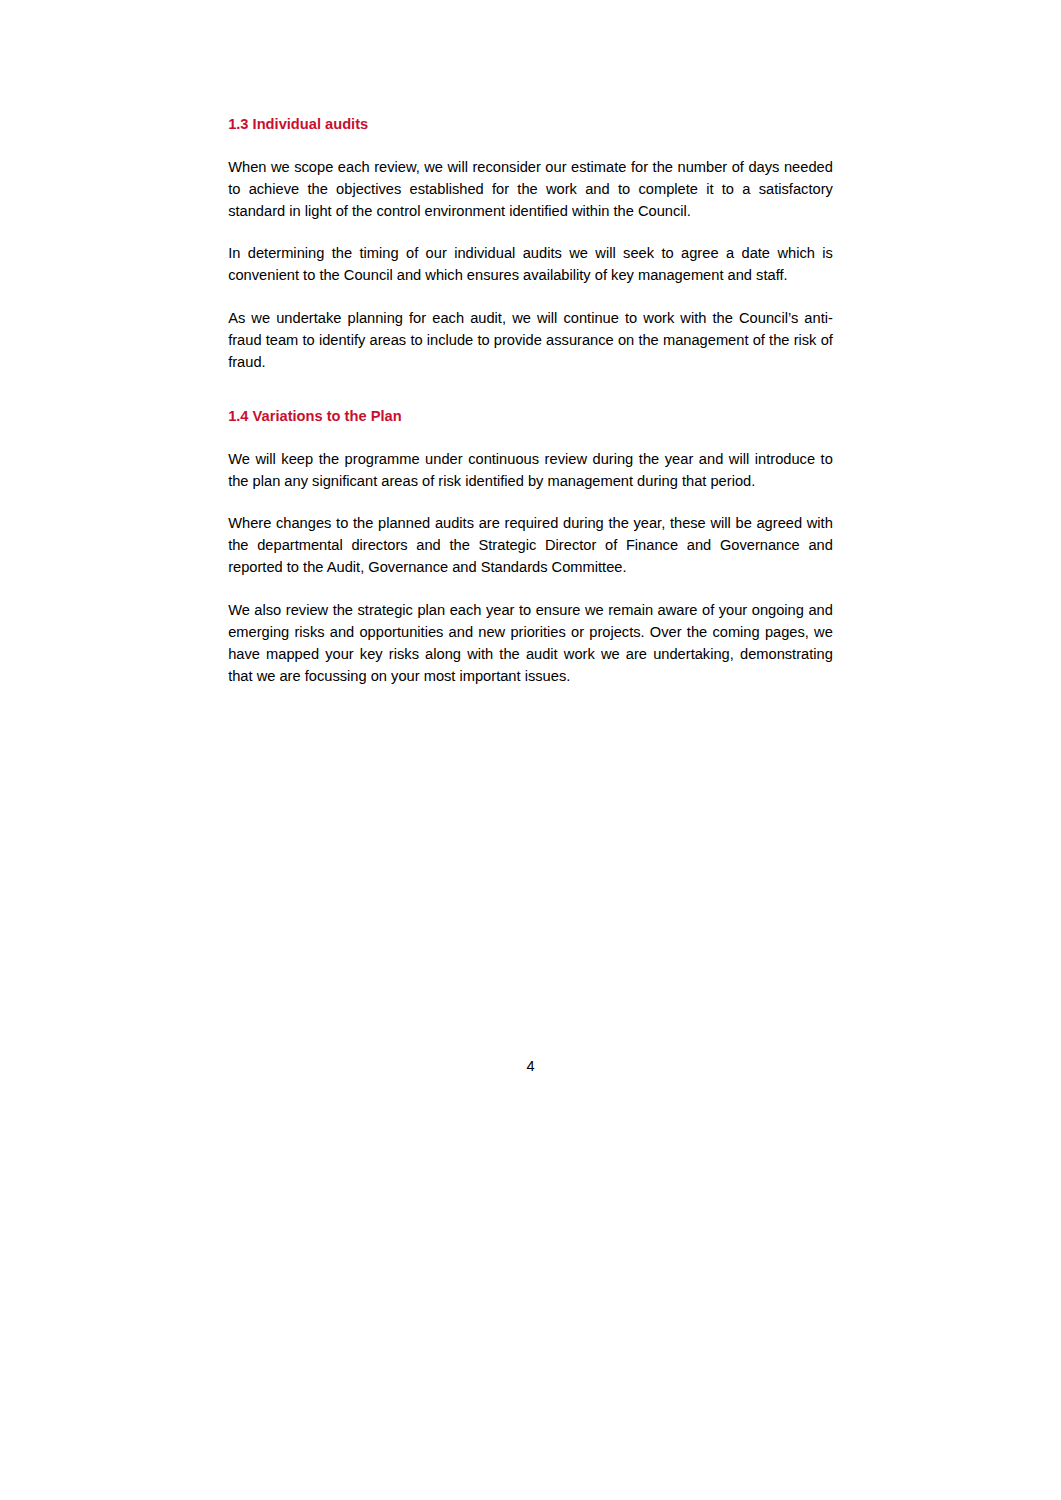1.3 Individual audits
When we scope each review, we will reconsider our estimate for the number of days needed to achieve the objectives established for the work and to complete it to a satisfactory standard in light of the control environment identified within the Council.
In determining the timing of our individual audits we will seek to agree a date which is convenient to the Council and which ensures availability of key management and staff.
As we undertake planning for each audit, we will continue to work with the Council’s anti-fraud team to identify areas to include to provide assurance on the management of the risk of fraud.
1.4 Variations to the Plan
We will keep the programme under continuous review during the year and will introduce to the plan any significant areas of risk identified by management during that period.
Where changes to the planned audits are required during the year, these will be agreed with the departmental directors and the Strategic Director of Finance and Governance and reported to the Audit, Governance and Standards Committee.
We also review the strategic plan each year to ensure we remain aware of your ongoing and emerging risks and opportunities and new priorities or projects. Over the coming pages, we have mapped your key risks along with the audit work we are undertaking, demonstrating that we are focussing on your most important issues.
4